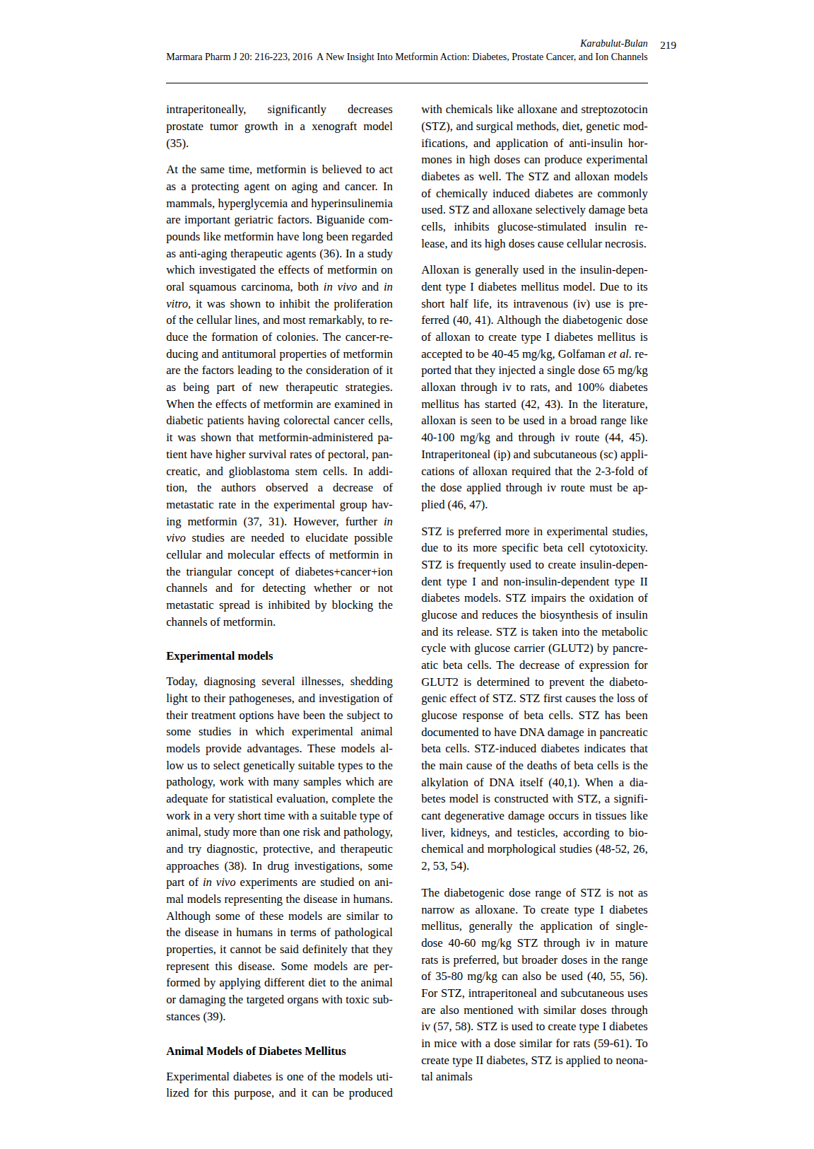219
Karabulut-Bulan
A New Insight Into Metformin Action: Diabetes, Prostate Cancer, and Ion Channels
Marmara Pharm J 20: 216-223, 2016
intraperitoneally, significantly decreases prostate tumor growth in a xenograft model (35).
At the same time, metformin is believed to act as a protecting agent on aging and cancer. In mammals, hyperglycemia and hyperinsulinemia are important geriatric factors. Biguanide compounds like metformin have long been regarded as anti-aging therapeutic agents (36). In a study which investigated the effects of metformin on oral squamous carcinoma, both in vivo and in vitro, it was shown to inhibit the proliferation of the cellular lines, and most remarkably, to reduce the formation of colonies. The cancer-reducing and antitumoral properties of metformin are the factors leading to the consideration of it as being part of new therapeutic strategies. When the effects of metformin are examined in diabetic patients having colorectal cancer cells, it was shown that metformin-administered patient have higher survival rates of pectoral, pancreatic, and glioblastoma stem cells. In addition, the authors observed a decrease of metastatic rate in the experimental group having metformin (37, 31). However, further in vivo studies are needed to elucidate possible cellular and molecular effects of metformin in the triangular concept of diabetes+cancer+ion channels and for detecting whether or not metastatic spread is inhibited by blocking the channels of metformin.
Experimental models
Today, diagnosing several illnesses, shedding light to their pathogeneses, and investigation of their treatment options have been the subject to some studies in which experimental animal models provide advantages. These models allow us to select genetically suitable types to the pathology, work with many samples which are adequate for statistical evaluation, complete the work in a very short time with a suitable type of animal, study more than one risk and pathology, and try diagnostic, protective, and therapeutic approaches (38). In drug investigations, some part of in vivo experiments are studied on animal models representing the disease in humans. Although some of these models are similar to the disease in humans in terms of pathological properties, it cannot be said definitely that they represent this disease. Some models are performed by applying different diet to the animal or damaging the targeted organs with toxic substances (39).
Animal Models of Diabetes Mellitus
Experimental diabetes is one of the models utilized for this purpose, and it can be produced with chemicals like alloxane and streptozotocin (STZ), and surgical methods, diet, genetic modifications, and application of anti-insulin hormones in high doses can produce experimental diabetes as well. The STZ and alloxan models of chemically induced diabetes are commonly used. STZ and alloxane selectively damage beta cells, inhibits glucose-stimulated insulin release, and its high doses cause cellular necrosis.
Alloxan is generally used in the insulin-dependent type I diabetes mellitus model. Due to its short half life, its intravenous (iv) use is preferred (40, 41). Although the diabetogenic dose of alloxan to create type I diabetes mellitus is accepted to be 40-45 mg/kg, Golfaman et al. reported that they injected a single dose 65 mg/kg alloxan through iv to rats, and 100% diabetes mellitus has started (42, 43). In the literature, alloxan is seen to be used in a broad range like 40-100 mg/kg and through iv route (44, 45). Intraperitoneal (ip) and subcutaneous (sc) applications of alloxan required that the 2-3-fold of the dose applied through iv route must be applied (46, 47).
STZ is preferred more in experimental studies, due to its more specific beta cell cytotoxicity. STZ is frequently used to create insulin-dependent type I and non-insulin-dependent type II diabetes models. STZ impairs the oxidation of glucose and reduces the biosynthesis of insulin and its release. STZ is taken into the metabolic cycle with glucose carrier (GLUT2) by pancreatic beta cells. The decrease of expression for GLUT2 is determined to prevent the diabetogenic effect of STZ. STZ first causes the loss of glucose response of beta cells. STZ has been documented to have DNA damage in pancreatic beta cells. STZ-induced diabetes indicates that the main cause of the deaths of beta cells is the alkylation of DNA itself (40,1). When a diabetes model is constructed with STZ, a significant degenerative damage occurs in tissues like liver, kidneys, and testicles, according to biochemical and morphological studies (48-52, 26, 2, 53, 54).
The diabetogenic dose range of STZ is not as narrow as alloxane. To create type I diabetes mellitus, generally the application of single-dose 40-60 mg/kg STZ through iv in mature rats is preferred, but broader doses in the range of 35-80 mg/kg can also be used (40, 55, 56). For STZ, intraperitoneal and subcutaneous uses are also mentioned with similar doses through iv (57, 58). STZ is used to create type I diabetes in mice with a dose similar for rats (59-61). To create type II diabetes, STZ is applied to neonatal animals